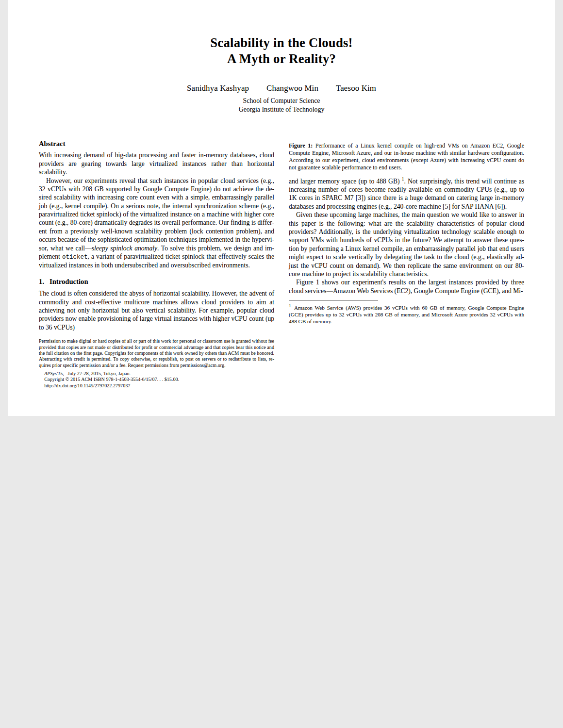Scalability in the Clouds!A Myth or Reality?
Sanidhya Kashyap Changwoo Min Taesoo Kim
School of Computer Science
Georgia Institute of Technology
Abstract
With increasing demand of big-data processing and faster in-memory databases, cloud providers are gearing towards large virtualized instances rather than horizontal scalability.
However, our experiments reveal that such instances in popular cloud services (e.g., 32 vCPUs with 208 GB supported by Google Compute Engine) do not achieve the desired scalability with increasing core count even with a simple, embarrassingly parallel job (e.g., kernel compile). On a serious note, the internal synchronization scheme (e.g., paravirtualized ticket spinlock) of the virtualized instance on a machine with higher core count (e.g., 80-core) dramatically degrades its overall performance. Our finding is different from a previously well-known scalability problem (lock contention problem), and occurs because of the sophisticated optimization techniques implemented in the hypervisor, what we call—sleepy spinlock anomaly. To solve this problem, we design and implement oticket, a variant of paravirtualized ticket spinlock that effectively scales the virtualized instances in both undersubscribed and oversubscribed environments.
1. Introduction
The cloud is often considered the abyss of horizontal scalability. However, the advent of commodity and cost-effective multicore machines allows cloud providers to aim at achieving not only horizontal but also vertical scalability. For example, popular cloud providers now enable provisioning of large virtual instances with higher vCPU count (up to 36 vCPUs)
Permission to make digital or hard copies of all or part of this work for personal or classroom use is granted without fee provided that copies are not made or distributed for profit or commercial advantage and that copies bear this notice and the full citation on the first page. Copyrights for components of this work owned by others than ACM must be honored. Abstracting with credit is permitted. To copy otherwise, or republish, to post on servers or to redistribute to lists, requires prior specific permission and/or a fee. Request permissions from permissions@acm.org.
APSys'15, July 27-28, 2015, Tokyo, Japan.
Copyright © 2015 ACM ISBN 978-1-4503-3554-6/15/07. . . $15.00.
http://dx.doi.org/10.1145/2797022.2797037
Figure 1: Performance of a Linux kernel compile on high-end VMs on Amazon EC2, Google Compute Engine, Microsoft Azure, and our in-house machine with similar hardware configuration. According to our experiment, cloud environments (except Azure) with increasing vCPU count do not guarantee scalable performance to end users.
and larger memory space (up to 488 GB) 1. Not surprisingly, this trend will continue as increasing number of cores become readily available on commodity CPUs (e.g., up to 1K cores in SPARC M7 [3]) since there is a huge demand on catering large in-memory databases and processing engines (e.g., 240-core machine [5] for SAP HANA [6]).
Given these upcoming large machines, the main question we would like to answer in this paper is the following: what are the scalability characteristics of popular cloud providers? Additionally, is the underlying virtualization technology scalable enough to support VMs with hundreds of vCPUs in the future? We attempt to answer these question by performing a Linux kernel compile, an embarrassingly parallel job that end users might expect to scale vertically by delegating the task to the cloud (e.g., elastically adjust the vCPU count on demand). We then replicate the same environment on our 80-core machine to project its scalability characteristics.
Figure 1 shows our experiment's results on the largest instances provided by three cloud services—Amazon Web Services (EC2), Google Compute Engine (GCE), and Mi-
1 Amazon Web Service (AWS) provides 36 vCPUs with 60 GB of memory, Google Compute Engine (GCE) provides up to 32 vCPUs with 208 GB of memory, and Microsoft Azure provides 32 vCPUs with 488 GB of memory.